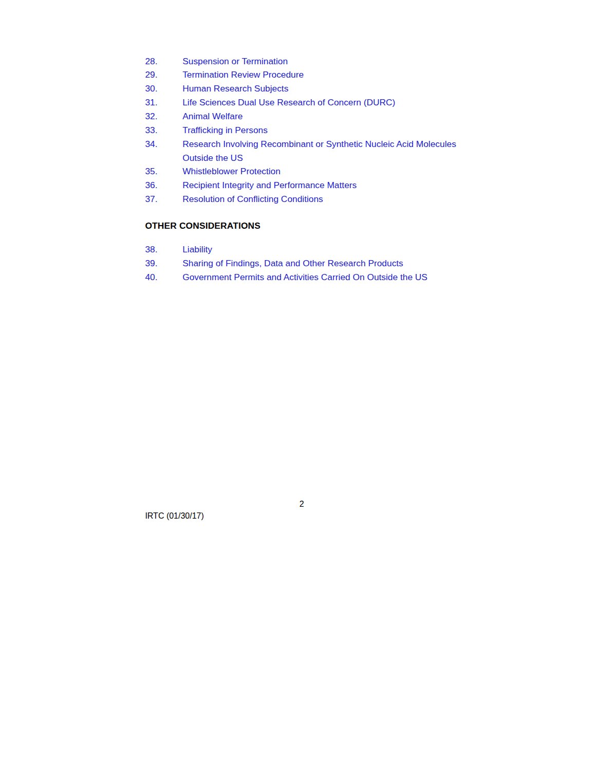28. Suspension or Termination
29. Termination Review Procedure
30. Human Research Subjects
31. Life Sciences Dual Use Research of Concern (DURC)
32. Animal Welfare
33. Trafficking in Persons
34. Research Involving Recombinant or Synthetic Nucleic Acid Molecules Outside the US
35. Whistleblower Protection
36. Recipient Integrity and Performance Matters
37. Resolution of Conflicting Conditions
OTHER CONSIDERATIONS
38. Liability
39. Sharing of Findings, Data and Other Research Products
40. Government Permits and Activities Carried On Outside the US
2
IRTC (01/30/17)